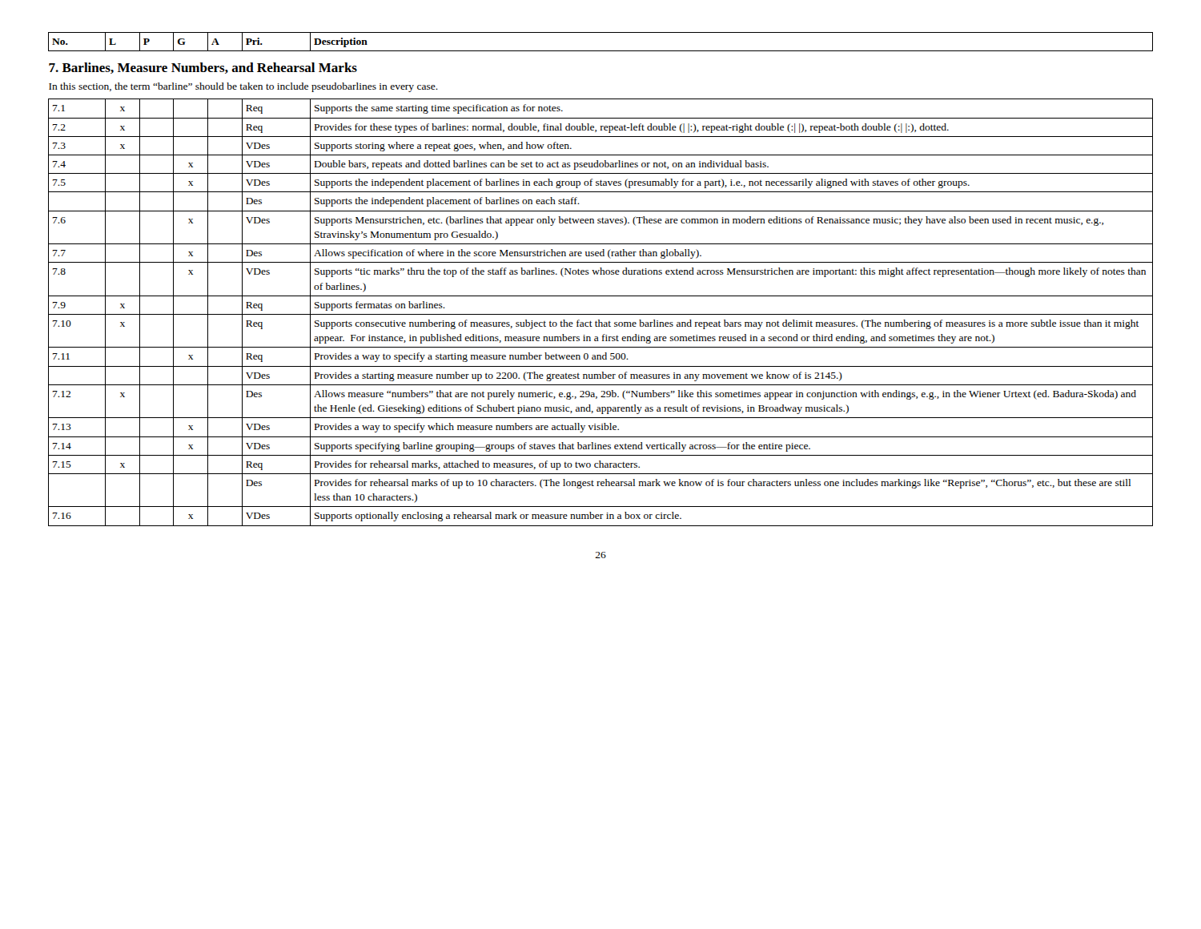| No. | L | P | G | A | Pri. | Description |
| --- | --- | --- | --- | --- | --- | --- |
| 7. Barlines, Measure Numbers, and Rehearsal Marks In this section, the term “barline” should be taken to include pseudobarlines in every case. |
| 7.1 | x | | | | Req | Supports the same starting time specification as for notes. |
| 7.2 | x | | | | Req | Provides for these types of barlines: normal, double, final double, repeat-left double (/ /:), repeat-right double (:/ /), repeat-both double (:/ /:), dotted. |
| 7.3 | x | | | | VDes | Supports storing where a repeat goes, when, and how often. |
| 7.4 | | | x | | VDes | Double bars, repeats and dotted barlines can be set to act as pseudobarlines or not, on an individual basis. |
| 7.5 | | | x | | VDes | Supports the independent placement of barlines in each group of staves (presumably for a part), i.e., not necessarily aligned with staves of other groups. |
| | | | | | Des | Supports the independent placement of barlines on each staff. |
| 7.6 | | | x | | VDes | Supports Mensurstrichen, etc. (barlines that appear only between staves). (These are common in modern editions of Renaissance music; they have also been used in recent music, e.g., Stravinsky’s Monumentum pro Gesualdo.) |
| 7.7 | | | x | | Des | Allows specification of where in the score Mensurstrichen are used (rather than globally). |
| 7.8 | | | x | | VDes | Supports “tic marks” thru the top of the staff as barlines. (Notes whose durations extend across Mensurstrichen are important: this might affect representation—though more likely of notes than of barlines.) |
| 7.9 | x | | | | Req | Supports fermatas on barlines. |
| 7.10 | x | | | | Req | Supports consecutive numbering of measures, subject to the fact that some barlines and repeat bars may not delimit measures. (The numbering of measures is a more subtle issue than it might appear. For instance, in published editions, measure numbers in a first ending are sometimes reused in a second or third ending, and sometimes they are not.) |
| 7.11 | | | x | | Req | Provides a way to specify a starting measure number between 0 and 500. |
| | | | | | VDes | Provides a starting measure number up to 2200. (The greatest number of measures in any movement we know of is 2145.) |
| 7.12 | x | | | | Des | Allows measure “numbers” that are not purely numeric, e.g., 29a, 29b. (“Numbers” like this sometimes appear in conjunction with endings, e.g., in the Wiener Urtext (ed. Badura-Skoda) and the Henle (ed. Gieseking) editions of Schubert piano music, and, apparently as a result of revisions, in Broadway musicals.) |
| 7.13 | | | x | | VDes | Provides a way to specify which measure numbers are actually visible. |
| 7.14 | | | x | | VDes | Supports specifying barline grouping—groups of staves that barlines extend vertically across—for the entire piece. |
| 7.15 | x | | | | Req | Provides for rehearsal marks, attached to measures, of up to two characters. |
| | | | | | Des | Provides for rehearsal marks of up to 10 characters. (The longest rehearsal mark we know of is four characters unless one includes markings like “Reprise”, “Chorus”, etc., but these are still less than 10 characters.) |
| 7.16 | | | x | | VDes | Supports optionally enclosing a rehearsal mark or measure number in a box or circle. |
26